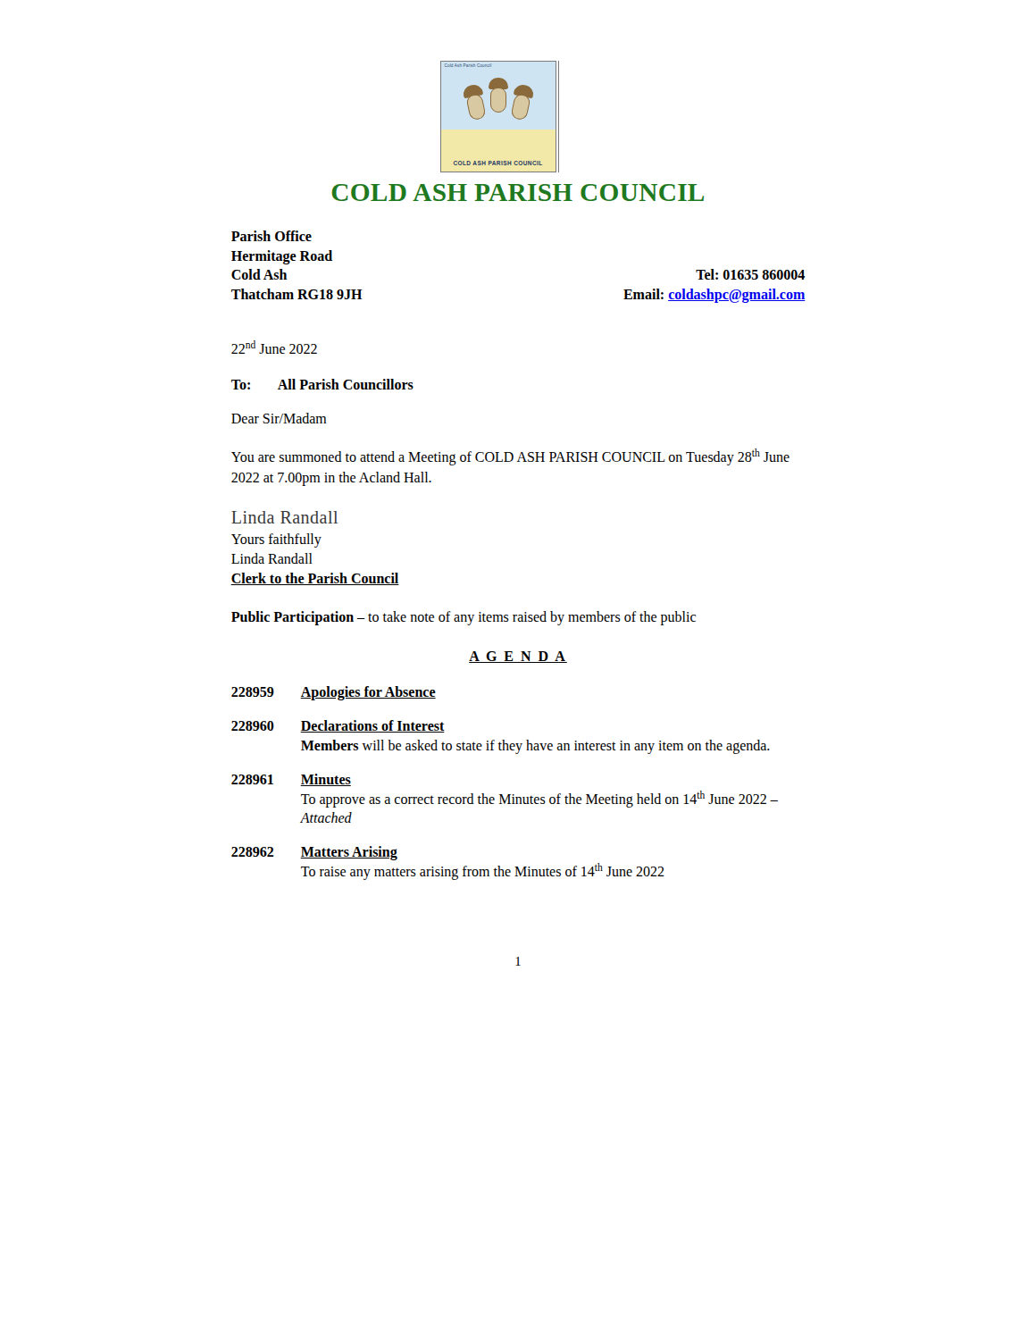Cold Ash Parish Council
COLD ASH PARISH COUNCIL
COLD ASH PARISH COUNCIL
Parish Office
Hermitage Road
Cold Ash
Tel: 01635 860004
Thatcham RG18 9JH
Email: coldashpc@gmail.com
22nd June 2022
To: All Parish Councillors
Dear Sir/Madam
You are summoned to attend a Meeting of COLD ASH PARISH COUNCIL on Tuesday 28th June 2022 at 7.00pm in the Acland Hall.
Linda Randall
Yours faithfully
Linda Randall
Clerk to the Parish Council
Public Participation – to take note of any items raised by members of the public
A G E N D A
| 228959 | Apologies for Absence |
| 228960 | Declarations of Interest Members will be asked to state if they have an interest in any item on the agenda. |
| 228961 | Minutes To approve as a correct record the Minutes of the Meeting held on 14 th June 2022 – Attached |
| 228962 | Matters Arising To raise any matters arising from the Minutes of 14 th June 2022 |
1